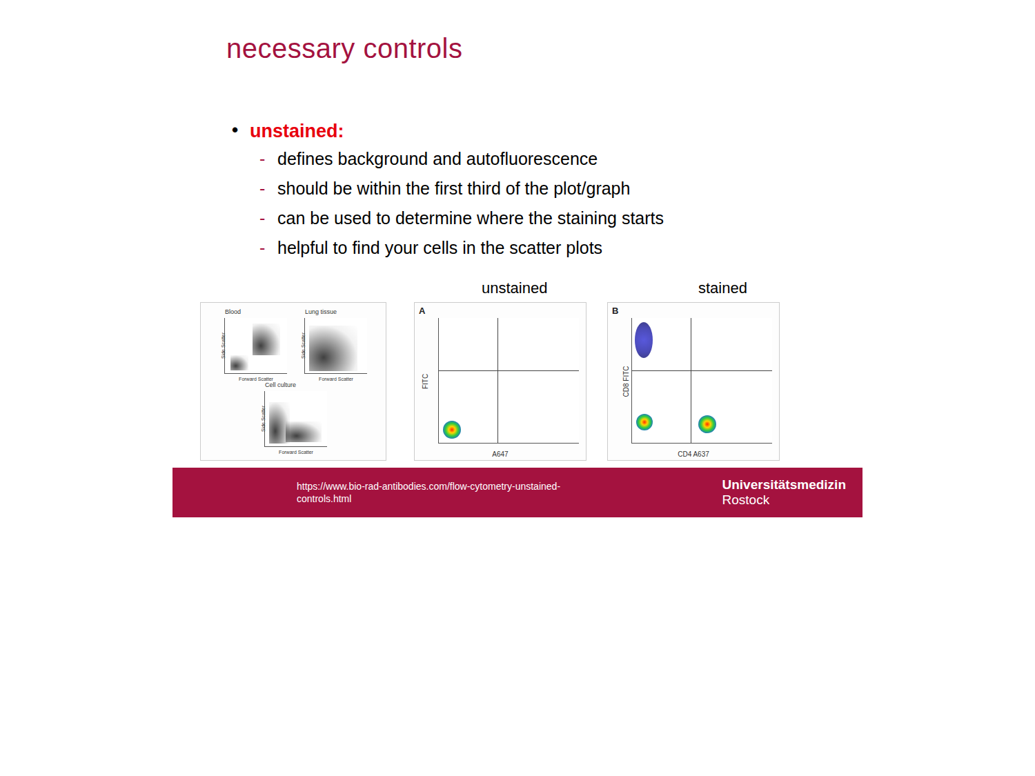necessary controls
unstained:
defines background and autofluorescence
should be within the first third of the plot/graph
can be used to determine where the staining starts
helpful to find your cells in the scatter plots
unstained
stained
Blood
Side Scatter
Forward Scatter
Lung tissue
Side Scatter
Forward Scatter
Cell culture
Side Scatter
Forward Scatter
A
FITC
A647
B
CD8 FITC
CD4 A637
https://www.bio-rad-antibodies.com/flow-cytometry-unstained-
controls.html
Universitätsmedizin
Rostock